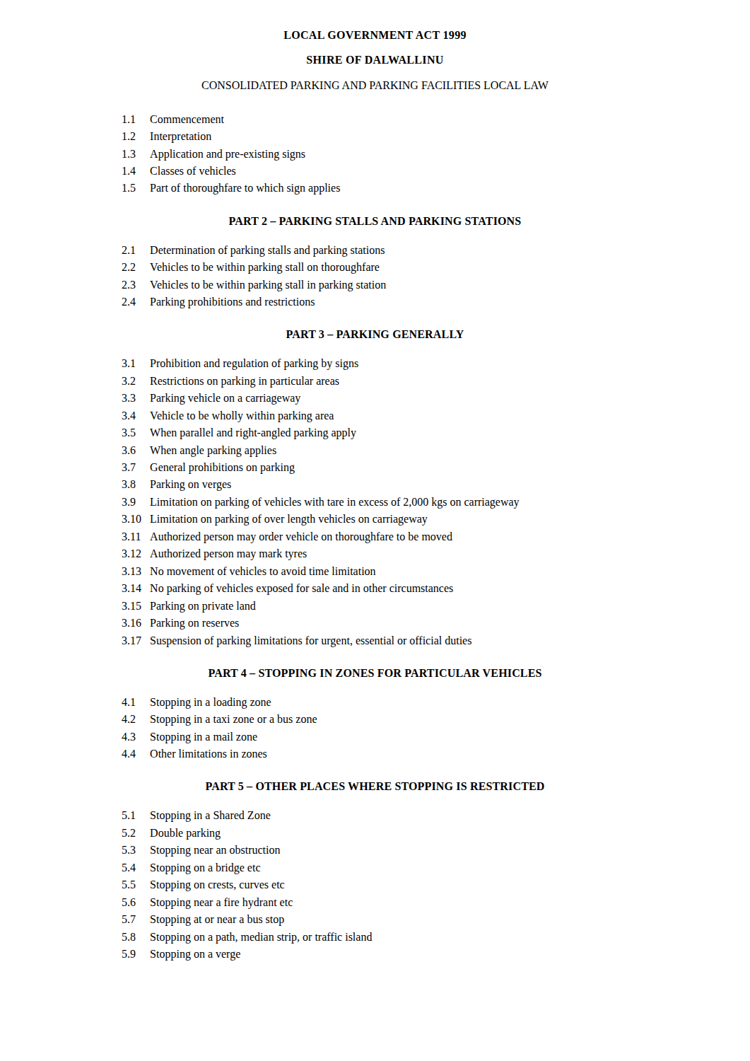LOCAL GOVERNMENT ACT 1999
SHIRE OF DALWALLINU
CONSOLIDATED PARKING AND PARKING FACILITIES LOCAL LAW
1.1 Commencement
1.2 Interpretation
1.3 Application and pre-existing signs
1.4 Classes of vehicles
1.5 Part of thoroughfare to which sign applies
PART 2 – PARKING STALLS AND PARKING STATIONS
2.1 Determination of parking stalls and parking stations
2.2 Vehicles to be within parking stall on thoroughfare
2.3 Vehicles to be within parking stall in parking station
2.4 Parking prohibitions and restrictions
PART 3 – PARKING GENERALLY
3.1 Prohibition and regulation of parking by signs
3.2 Restrictions on parking in particular areas
3.3 Parking vehicle on a carriageway
3.4 Vehicle to be wholly within parking area
3.5 When parallel and right-angled parking apply
3.6 When angle parking applies
3.7 General prohibitions on parking
3.8 Parking on verges
3.9 Limitation on parking of vehicles with tare in excess of 2,000 kgs on carriageway
3.10 Limitation on parking of over length vehicles on carriageway
3.11 Authorized person may order vehicle on thoroughfare to be moved
3.12 Authorized person may mark tyres
3.13 No movement of vehicles to avoid time limitation
3.14 No parking of vehicles exposed for sale and in other circumstances
3.15 Parking on private land
3.16 Parking on reserves
3.17 Suspension of parking limitations for urgent, essential or official duties
PART 4 – STOPPING IN ZONES FOR PARTICULAR VEHICLES
4.1 Stopping in a loading zone
4.2 Stopping in a taxi zone or a bus zone
4.3 Stopping in a mail zone
4.4 Other limitations in zones
PART 5 – OTHER PLACES WHERE STOPPING IS RESTRICTED
5.1 Stopping in a Shared Zone
5.2 Double parking
5.3 Stopping near an obstruction
5.4 Stopping on a bridge etc
5.5 Stopping on crests, curves etc
5.6 Stopping near a fire hydrant etc
5.7 Stopping at or near a bus stop
5.8 Stopping on a path, median strip, or traffic island
5.9 Stopping on a verge